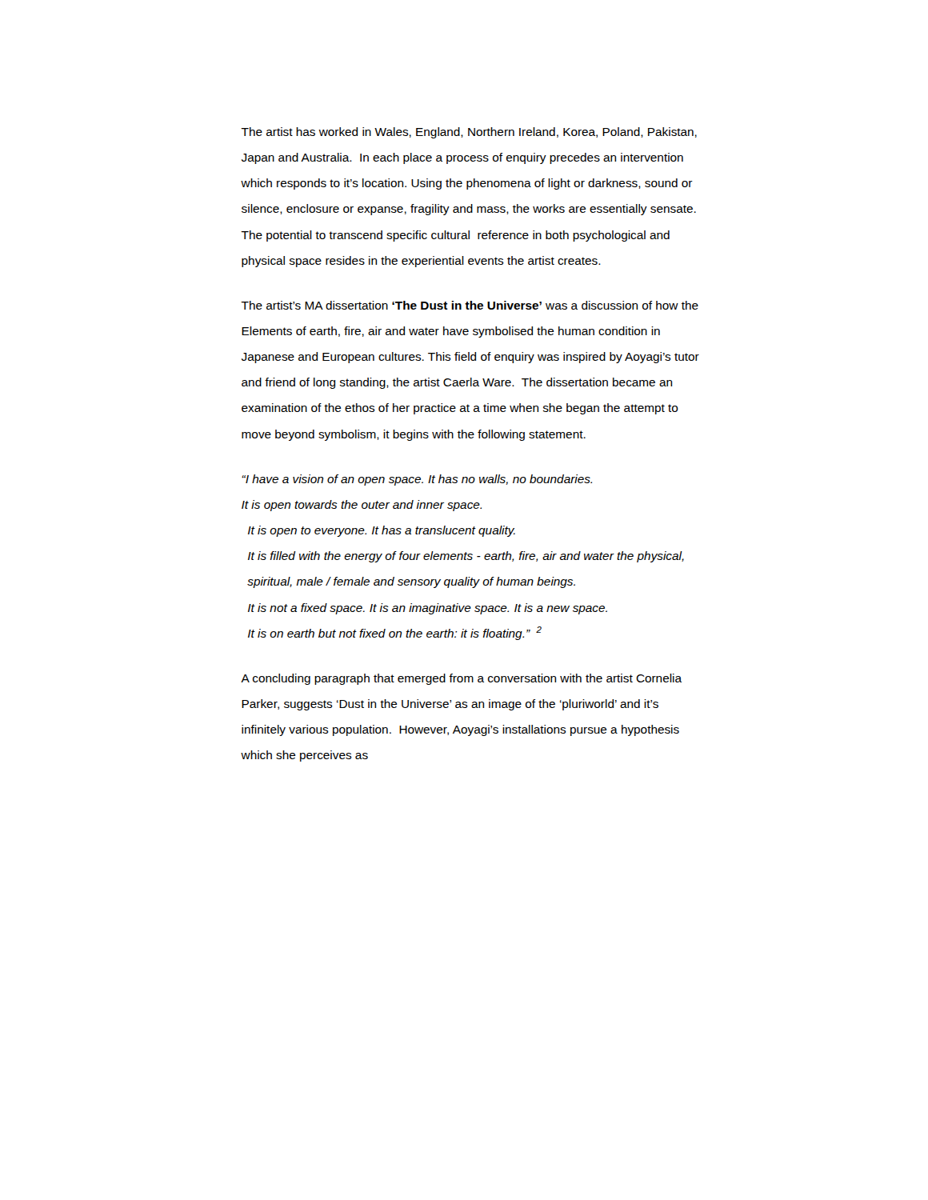The artist has worked in Wales, England, Northern Ireland, Korea, Poland, Pakistan, Japan and Australia. In each place a process of enquiry precedes an intervention which responds to it’s location. Using the phenomena of light or darkness, sound or silence, enclosure or expanse, fragility and mass, the works are essentially sensate. The potential to transcend specific cultural reference in both psychological and physical space resides in the experiential events the artist creates.
The artist’s MA dissertation ‘The Dust in the Universe’ was a discussion of how the Elements of earth, fire, air and water have symbolised the human condition in Japanese and European cultures. This field of enquiry was inspired by Aoyagi’s tutor and friend of long standing, the artist Caerla Ware. The dissertation became an examination of the ethos of her practice at a time when she began the attempt to move beyond symbolism, it begins with the following statement.
“I have a vision of an open space. It has no walls, no boundaries. It is open towards the outer and inner space. It is open to everyone. It has a translucent quality. It is filled with the energy of four elements - earth, fire, air and water the physical, spiritual, male / female and sensory quality of human beings. It is not a fixed space. It is an imaginative space. It is a new space. It is on earth but not fixed on the earth: it is floating.” 2
A concluding paragraph that emerged from a conversation with the artist Cornelia Parker, suggests ‘Dust in the Universe’ as an image of the ‘pluriworld’ and it’s infinitely various population. However, Aoyagi’s installations pursue a hypothesis which she perceives as